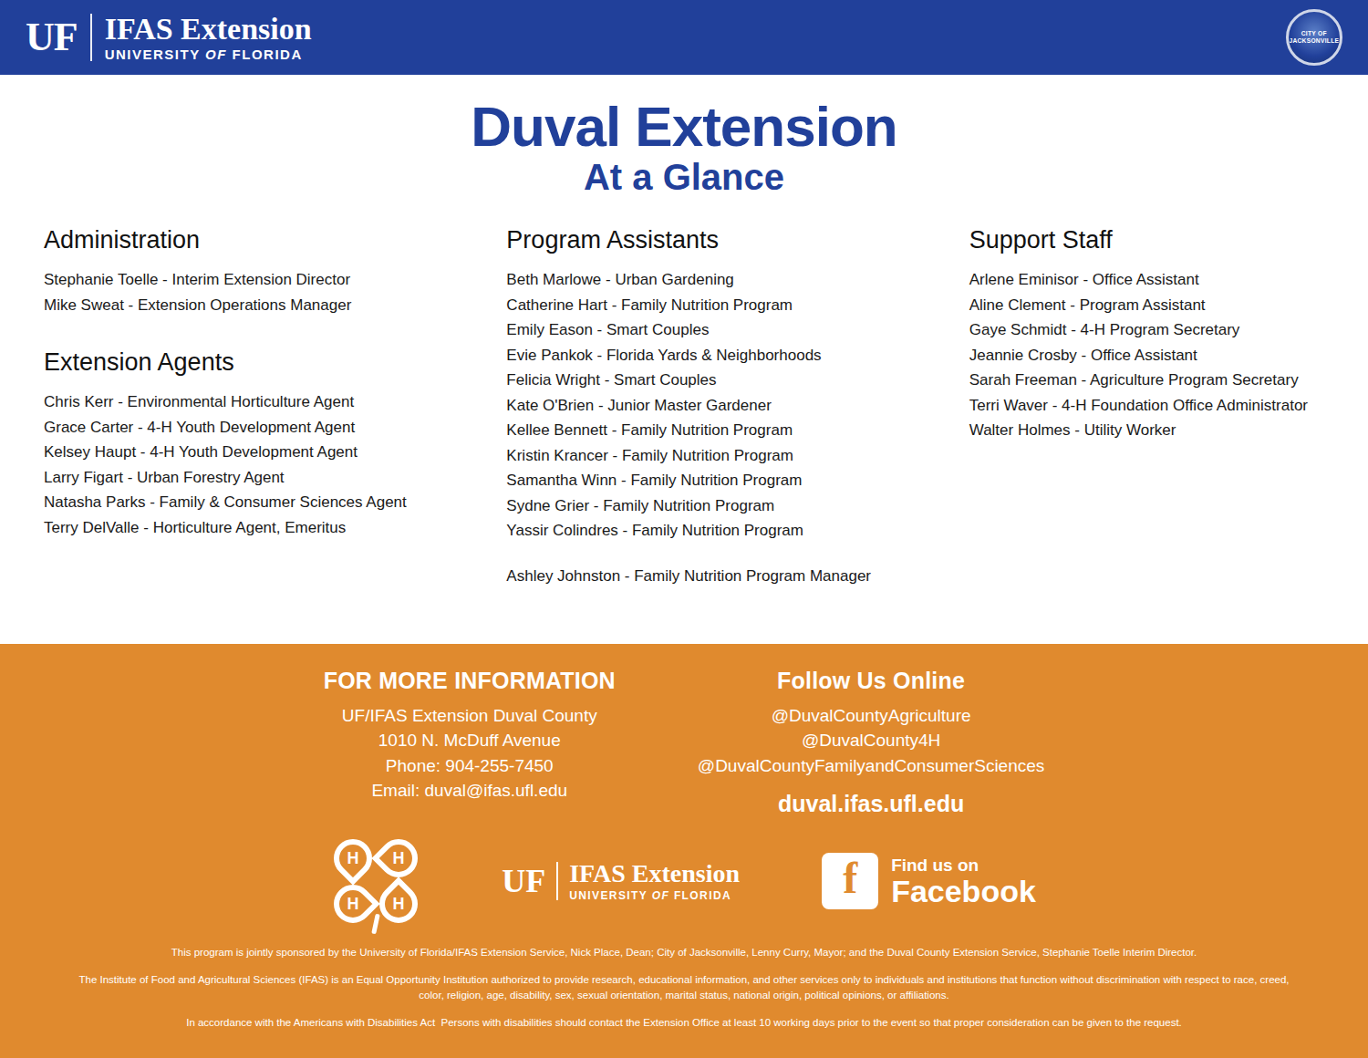UF
IFAS Extension
University of Florida
CITY OF
JACKSONVILLE
Duval Extension
At a Glance
Administration
Stephanie Toelle - Interim Extension Director
Mike Sweat - Extension Operations Manager
Extension Agents
Chris Kerr - Environmental Horticulture Agent
Grace Carter - 4-H Youth Development Agent
Kelsey Haupt - 4-H Youth Development Agent
Larry Figart - Urban Forestry Agent
Natasha Parks - Family & Consumer Sciences Agent
Terry DelValle - Horticulture Agent, Emeritus
Program Assistants
Beth Marlowe - Urban Gardening
Catherine Hart - Family Nutrition Program
Emily Eason - Smart Couples
Evie Pankok - Florida Yards & Neighborhoods
Felicia Wright - Smart Couples
Kate O'Brien - Junior Master Gardener
Kellee Bennett - Family Nutrition Program
Kristin Krancer - Family Nutrition Program
Samantha Winn - Family Nutrition Program
Sydne Grier - Family Nutrition Program
Yassir Colindres - Family Nutrition Program
Ashley Johnston - Family Nutrition Program Manager
Support Staff
Arlene Eminisor - Office Assistant
Aline Clement - Program Assistant
Gaye Schmidt - 4-H Program Secretary
Jeannie Crosby - Office Assistant
Sarah Freeman - Agriculture Program Secretary
Terri Waver - 4-H Foundation Office Administrator
Walter Holmes - Utility Worker
FOR MORE INFORMATION
UF/IFAS Extension Duval County
1010 N. McDuff Avenue
Phone: 904-255-7450
Email: duval@ifas.ufl.edu
Follow Us Online
@DuvalCountyAgriculture
@DuvalCounty4H
@DuvalCountyFamilyandConsumerSciences
duval.ifas.ufl.edu
UF
IFAS Extension
University of Florida
f
Find us on
Facebook
This program is jointly sponsored by the University of Florida/IFAS Extension Service, Nick Place, Dean; City of Jacksonville, Lenny Curry, Mayor; and the Duval County Extension Service, Stephanie Toelle Interim Director.
The Institute of Food and Agricultural Sciences (IFAS) is an Equal Opportunity Institution authorized to provide research, educational information, and other services only to individuals and institutions that function without discrimination with respect to race, creed, color, religion, age, disability, sex, sexual orientation, marital status, national origin, political opinions, or affiliations.
In accordance with the Americans with Disabilities Act Persons with disabilities should contact the Extension Office at least 10 working days prior to the event so that proper consideration can be given to the request.